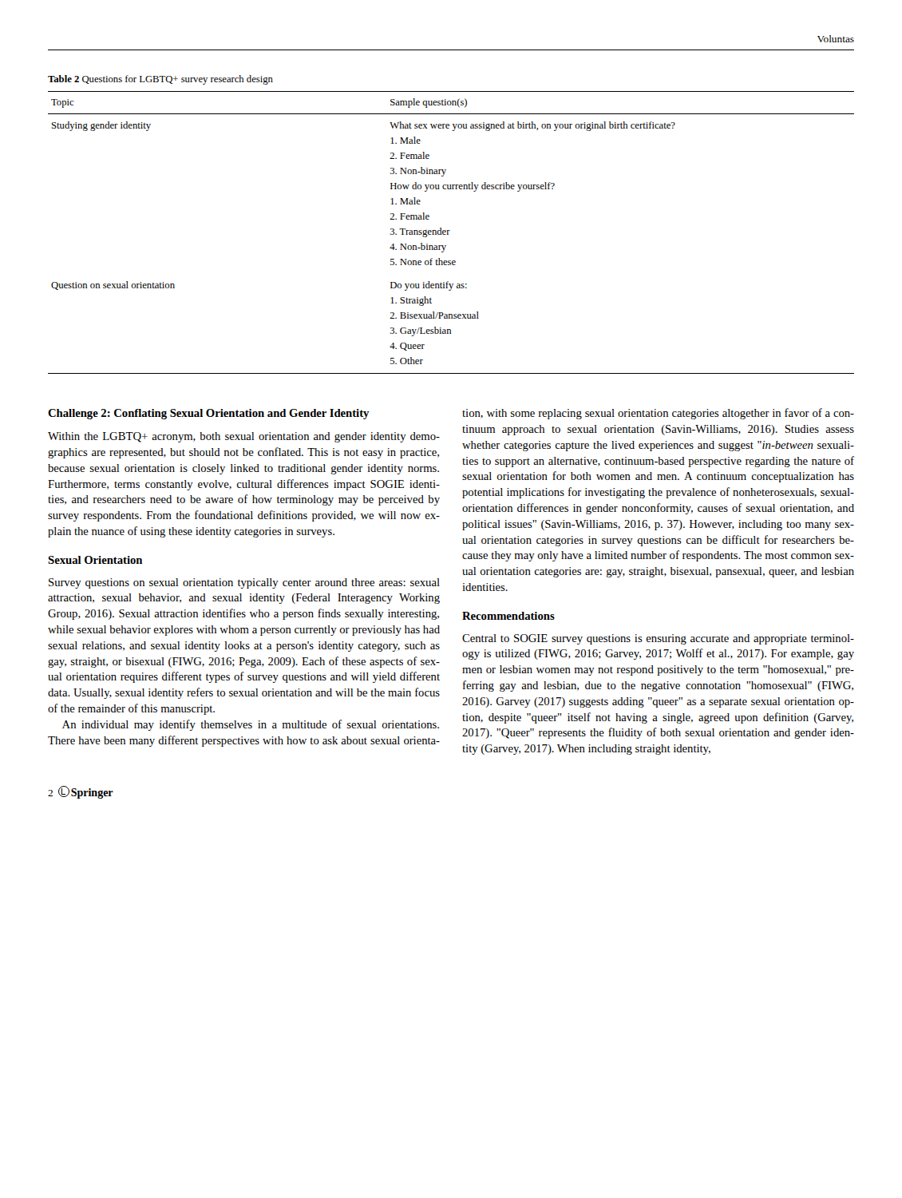Voluntas
Table 2 Questions for LGBTQ+ survey research design
| Topic | Sample question(s) |
| --- | --- |
| Studying gender identity | What sex were you assigned at birth, on your original birth certificate? 1. Male 2. Female 3. Non-binary How do you currently describe yourself? 1. Male 2. Female 3. Transgender 4. Non-binary 5. None of these |
| Question on sexual orientation | Do you identify as: 1. Straight 2. Bisexual/Pansexual 3. Gay/Lesbian 4. Queer 5. Other |
Challenge 2: Conflating Sexual Orientation and Gender Identity
Within the LGBTQ+ acronym, both sexual orientation and gender identity demographics are represented, but should not be conflated. This is not easy in practice, because sexual orientation is closely linked to traditional gender identity norms. Furthermore, terms constantly evolve, cultural differences impact SOGIE identities, and researchers need to be aware of how terminology may be perceived by survey respondents. From the foundational definitions provided, we will now explain the nuance of using these identity categories in surveys.
Sexual Orientation
Survey questions on sexual orientation typically center around three areas: sexual attraction, sexual behavior, and sexual identity (Federal Interagency Working Group, 2016). Sexual attraction identifies who a person finds sexually interesting, while sexual behavior explores with whom a person currently or previously has had sexual relations, and sexual identity looks at a person's identity category, such as gay, straight, or bisexual (FIWG, 2016; Pega, 2009). Each of these aspects of sexual orientation requires different types of survey questions and will yield different data. Usually, sexual identity refers to sexual orientation and will be the main focus of the remainder of this manuscript.
An individual may identify themselves in a multitude of sexual orientations. There have been many different perspectives with how to ask about sexual orientation, with some replacing sexual orientation categories altogether in favor of a continuum approach to sexual orientation (Savin-Williams, 2016). Studies assess whether categories capture the lived experiences and suggest "in-between sexualities to support an alternative, continuum-based perspective regarding the nature of sexual orientation for both women and men. A continuum conceptualization has potential implications for investigating the prevalence of nonheterosexuals, sexual-orientation differences in gender nonconformity, causes of sexual orientation, and political issues" (Savin-Williams, 2016, p. 37). However, including too many sexual orientation categories in survey questions can be difficult for researchers because they may only have a limited number of respondents. The most common sexual orientation categories are: gay, straight, bisexual, pansexual, queer, and lesbian identities.
Recommendations
Central to SOGIE survey questions is ensuring accurate and appropriate terminology is utilized (FIWG, 2016; Garvey, 2017; Wolff et al., 2017). For example, gay men or lesbian women may not respond positively to the term "homosexual," preferring gay and lesbian, due to the negative connotation "homosexual" (FIWG, 2016). Garvey (2017) suggests adding "queer" as a separate sexual orientation option, despite "queer" itself not having a single, agreed upon definition (Garvey, 2017). "Queer" represents the fluidity of both sexual orientation and gender identity (Garvey, 2017). When including straight identity,
2 Springer